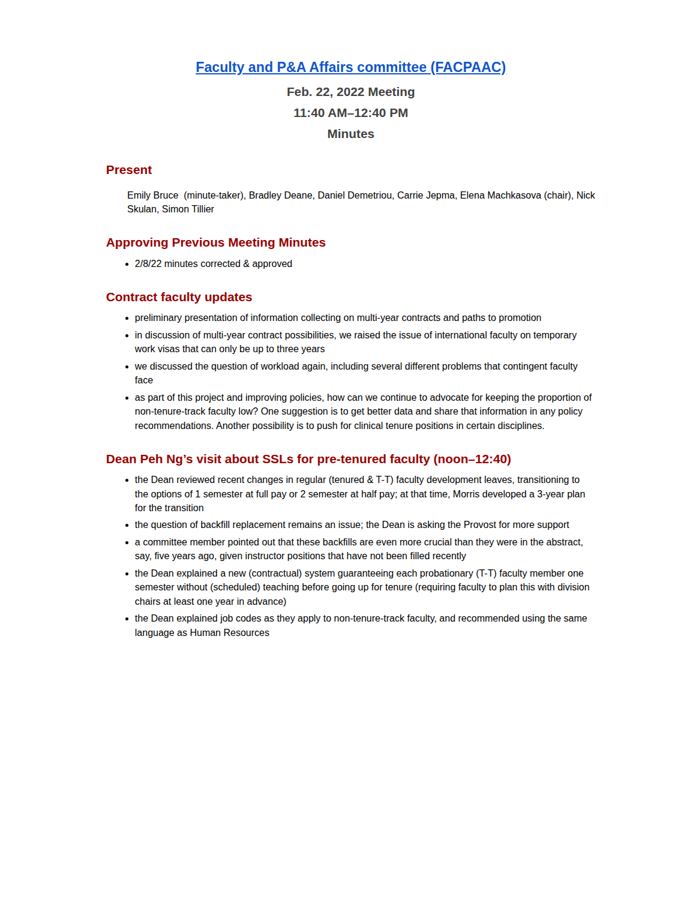Faculty and P&A Affairs committee (FACPAAC)
Feb. 22, 2022 Meeting
11:40 AM–12:40 PM
Minutes
Present
Emily Bruce (minute-taker), Bradley Deane, Daniel Demetriou, Carrie Jepma, Elena Machkasova (chair), Nick Skulan, Simon Tillier
Approving Previous Meeting Minutes
2/8/22 minutes corrected & approved
Contract faculty updates
preliminary presentation of information collecting on multi-year contracts and paths to promotion
in discussion of multi-year contract possibilities, we raised the issue of international faculty on temporary work visas that can only be up to three years
we discussed the question of workload again, including several different problems that contingent faculty face
as part of this project and improving policies, how can we continue to advocate for keeping the proportion of non-tenure-track faculty low? One suggestion is to get better data and share that information in any policy recommendations. Another possibility is to push for clinical tenure positions in certain disciplines.
Dean Peh Ng’s visit about SSLs for pre-tenured faculty (noon–12:40)
the Dean reviewed recent changes in regular (tenured & T-T) faculty development leaves, transitioning to the options of 1 semester at full pay or 2 semester at half pay; at that time, Morris developed a 3-year plan for the transition
the question of backfill replacement remains an issue; the Dean is asking the Provost for more support
a committee member pointed out that these backfills are even more crucial than they were in the abstract, say, five years ago, given instructor positions that have not been filled recently
the Dean explained a new (contractual) system guaranteeing each probationary (T-T) faculty member one semester without (scheduled) teaching before going up for tenure (requiring faculty to plan this with division chairs at least one year in advance)
the Dean explained job codes as they apply to non-tenure-track faculty, and recommended using the same language as Human Resources